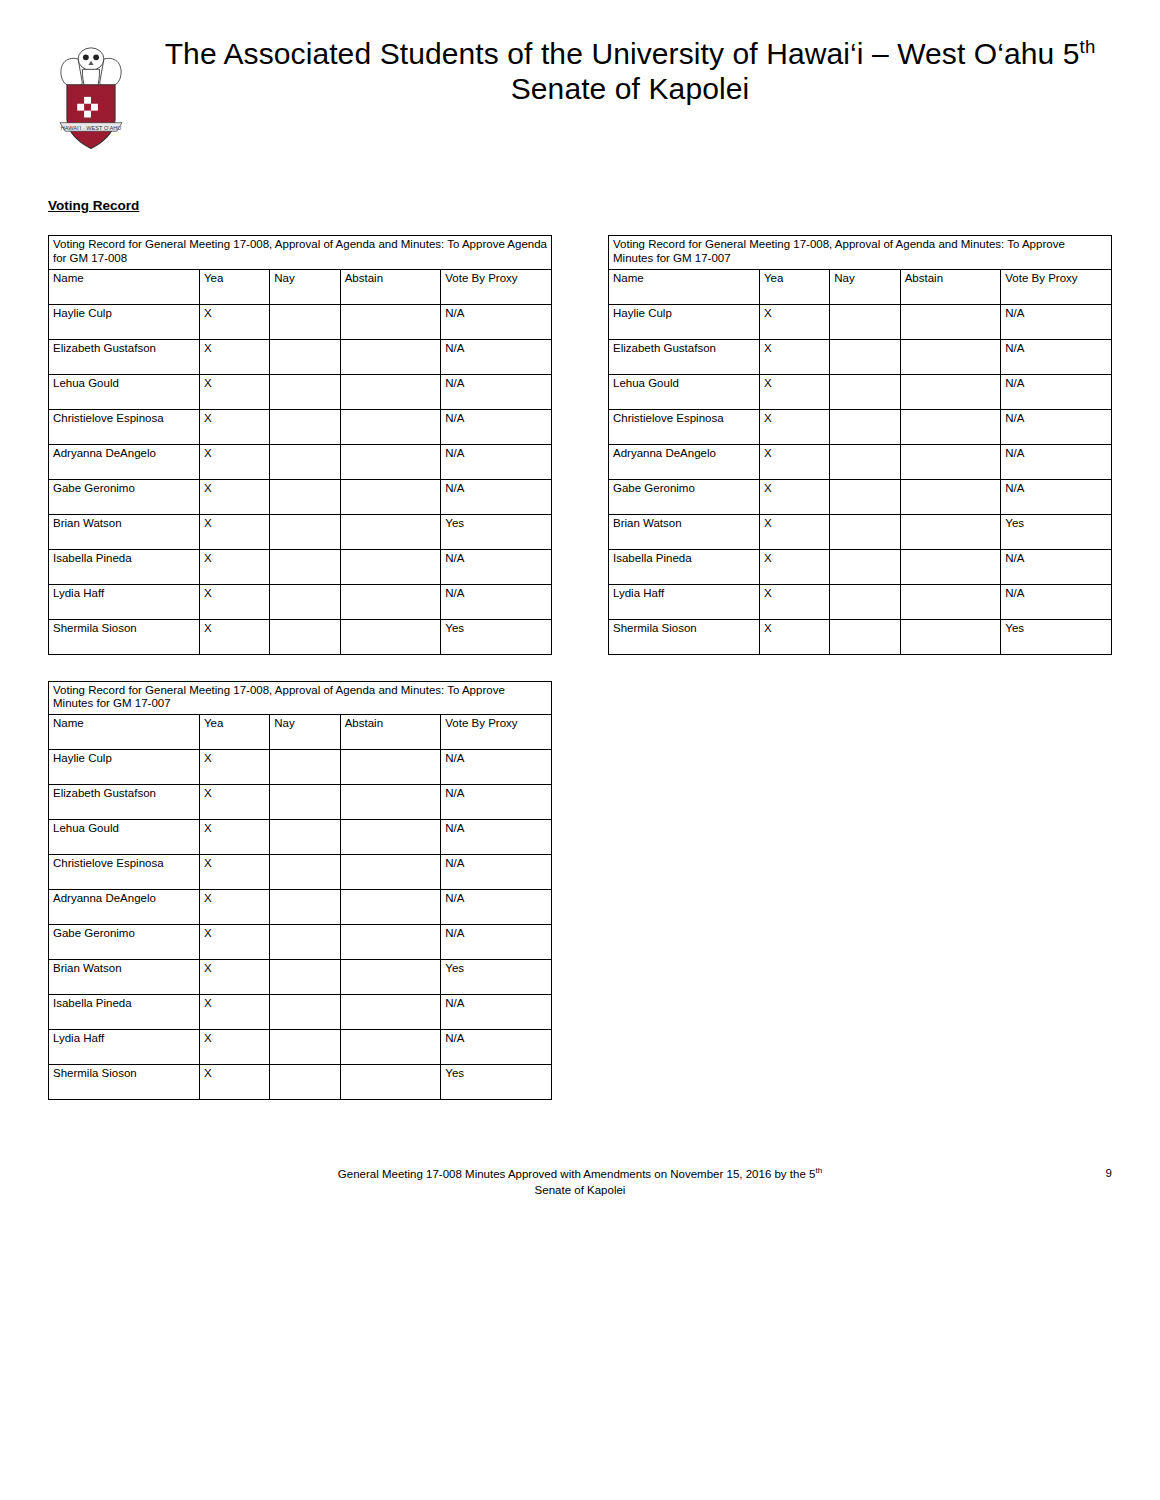HAWAI‘I · WEST O‘AHU
The Associated Students of the University of Hawai‘i – West O‘ahu 5th Senate of Kapolei
Voting Record
Voting Record for General Meeting 17-008, Approval of Agenda and Minutes: To Approve Agenda for GM 17-008
| Name | Yea | Nay | Abstain | Vote By Proxy |
| --- | --- | --- | --- | --- |
| Haylie Culp | X | | | N/A |
| Elizabeth Gustafson | X | | | N/A |
| Lehua Gould | X | | | N/A |
| Christielove Espinosa | X | | | N/A |
| Adryanna DeAngelo | X | | | N/A |
| Gabe Geronimo | X | | | N/A |
| Brian Watson | X | | | Yes |
| Isabella Pineda | X | | | N/A |
| Lydia Haff | X | | | N/A |
| Shermila Sioson | X | | | Yes |
Voting Record for General Meeting 17-008, Approval of Agenda and Minutes: To Approve Minutes for GM 17-007
| Name | Yea | Nay | Abstain | Vote By Proxy |
| --- | --- | --- | --- | --- |
| Haylie Culp | X | | | N/A |
| Elizabeth Gustafson | X | | | N/A |
| Lehua Gould | X | | | N/A |
| Christielove Espinosa | X | | | N/A |
| Adryanna DeAngelo | X | | | N/A |
| Gabe Geronimo | X | | | N/A |
| Brian Watson | X | | | Yes |
| Isabella Pineda | X | | | N/A |
| Lydia Haff | X | | | N/A |
| Shermila Sioson | X | | | Yes |
Voting Record for General Meeting 17-008, Approval of Agenda and Minutes: To Approve Minutes for GM 17-007
| Name | Yea | Nay | Abstain | Vote By Proxy |
| --- | --- | --- | --- | --- |
| Haylie Culp | X | | | N/A |
| Elizabeth Gustafson | X | | | N/A |
| Lehua Gould | X | | | N/A |
| Christielove Espinosa | X | | | N/A |
| Adryanna DeAngelo | X | | | N/A |
| Gabe Geronimo | X | | | N/A |
| Brian Watson | X | | | Yes |
| Isabella Pineda | X | | | N/A |
| Lydia Haff | X | | | N/A |
| Shermila Sioson | X | | | Yes |
9 General Meeting 17-008 Minutes Approved with Amendments on November 15, 2016 by the 5th
Senate of Kapolei